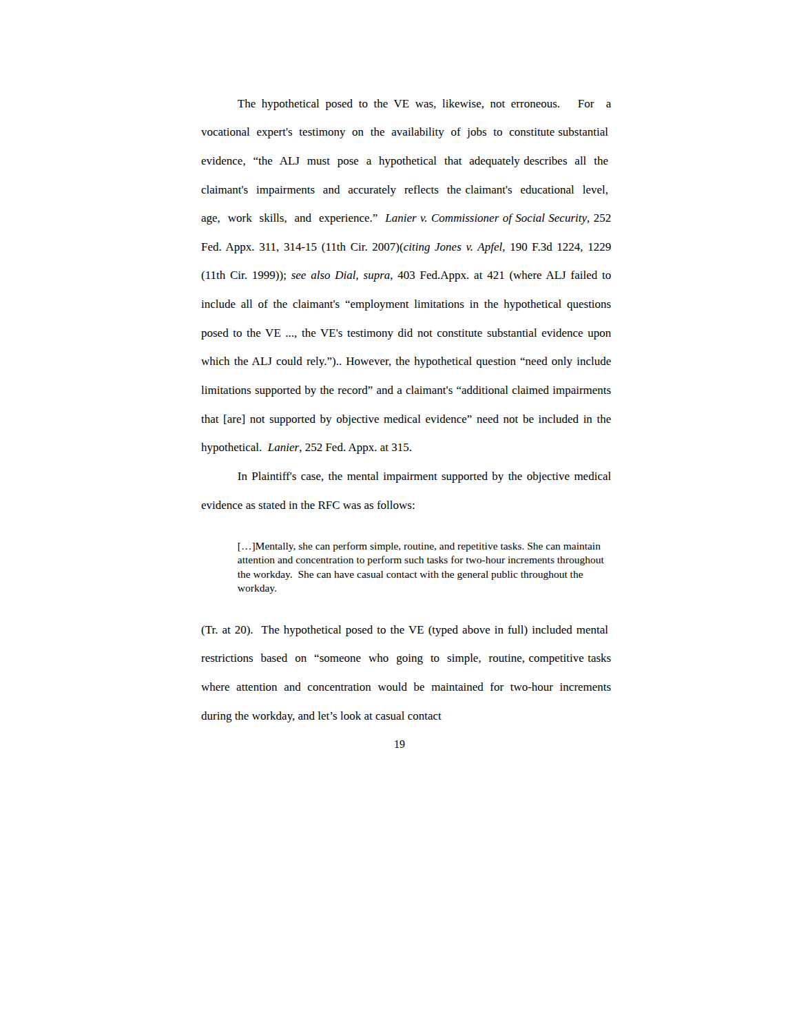The hypothetical posed to the VE was, likewise, not erroneous. For a vocational expert's testimony on the availability of jobs to constitute substantial evidence, “the ALJ must pose a hypothetical that adequately describes all the claimant's impairments and accurately reflects the claimant's educational level, age, work skills, and experience.” Lanier v. Commissioner of Social Security, 252 Fed. Appx. 311, 314-15 (11th Cir. 2007)(citing Jones v. Apfel, 190 F.3d 1224, 1229 (11th Cir. 1999)); see also Dial, supra, 403 Fed.Appx. at 421 (where ALJ failed to include all of the claimant's “employment limitations in the hypothetical questions posed to the VE ..., the VE's testimony did not constitute substantial evidence upon which the ALJ could rely.”).. However, the hypothetical question “need only include limitations supported by the record” and a claimant's “additional claimed impairments that [are] not supported by objective medical evidence” need not be included in the hypothetical. Lanier, 252 Fed. Appx. at 315.
In Plaintiff's case, the mental impairment supported by the objective medical evidence as stated in the RFC was as follows:
[…]Mentally, she can perform simple, routine, and repetitive tasks. She can maintain attention and concentration to perform such tasks for two-hour increments throughout the workday. She can have casual contact with the general public throughout the workday.
(Tr. at 20). The hypothetical posed to the VE (typed above in full) included mental restrictions based on “someone who going to simple, routine, competitive tasks where attention and concentration would be maintained for two-hour increments during the workday, and let’s look at casual contact
19